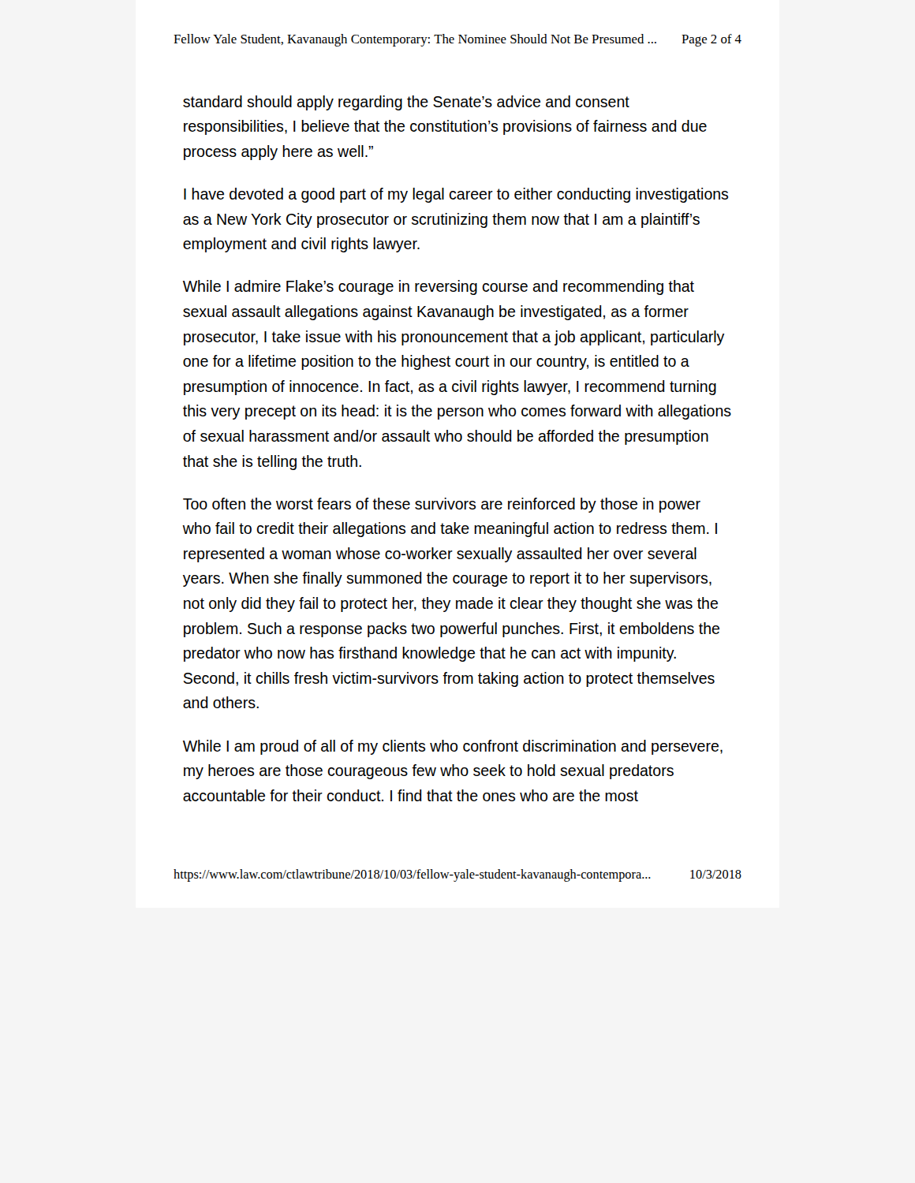Fellow Yale Student, Kavanaugh Contemporary: The Nominee Should Not Be Presumed ... Page 2 of 4
standard should apply regarding the Senate’s advice and consent responsibilities, I believe that the constitution’s provisions of fairness and due process apply here as well.”
I have devoted a good part of my legal career to either conducting investigations as a New York City prosecutor or scrutinizing them now that I am a plaintiff’s employment and civil rights lawyer.
While I admire Flake’s courage in reversing course and recommending that sexual assault allegations against Kavanaugh be investigated, as a former prosecutor, I take issue with his pronouncement that a job applicant, particularly one for a lifetime position to the highest court in our country, is entitled to a presumption of innocence. In fact, as a civil rights lawyer, I recommend turning this very precept on its head: it is the person who comes forward with allegations of sexual harassment and/or assault who should be afforded the presumption that she is telling the truth.
Too often the worst fears of these survivors are reinforced by those in power who fail to credit their allegations and take meaningful action to redress them. I represented a woman whose co-worker sexually assaulted her over several years. When she finally summoned the courage to report it to her supervisors, not only did they fail to protect her, they made it clear they thought she was the problem. Such a response packs two powerful punches. First, it emboldens the predator who now has firsthand knowledge that he can act with impunity. Second, it chills fresh victim-survivors from taking action to protect themselves and others.
While I am proud of all of my clients who confront discrimination and persevere, my heroes are those courageous few who seek to hold sexual predators accountable for their conduct. I find that the ones who are the most
https://www.law.com/ctlawtribune/2018/10/03/fellow-yale-student-kavanaugh-contempora... 10/3/2018